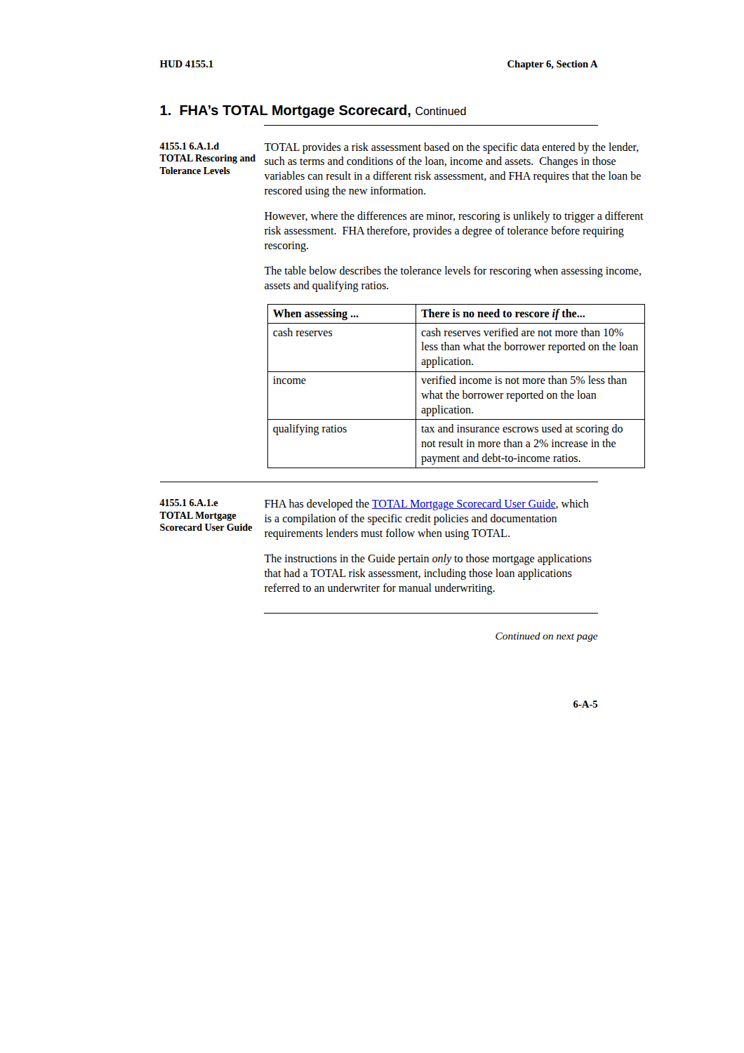HUD 4155.1 Chapter 6, Section A
1. FHA’s TOTAL Mortgage Scorecard, Continued
4155.1 6.A.1.d
TOTAL Rescoring and Tolerance Levels
TOTAL provides a risk assessment based on the specific data entered by the lender, such as terms and conditions of the loan, income and assets. Changes in those variables can result in a different risk assessment, and FHA requires that the loan be rescored using the new information.
However, where the differences are minor, rescoring is unlikely to trigger a different risk assessment. FHA therefore, provides a degree of tolerance before requiring rescoring.
The table below describes the tolerance levels for rescoring when assessing income, assets and qualifying ratios.
| When assessing ... | There is no need to rescore if the... |
| --- | --- |
| cash reserves | cash reserves verified are not more than 10% less than what the borrower reported on the loan application. |
| income | verified income is not more than 5% less than what the borrower reported on the loan application. |
| qualifying ratios | tax and insurance escrows used at scoring do not result in more than a 2% increase in the payment and debt-to-income ratios. |
4155.1 6.A.1.e
TOTAL Mortgage Scorecard User Guide
FHA has developed the TOTAL Mortgage Scorecard User Guide, which is a compilation of the specific credit policies and documentation requirements lenders must follow when using TOTAL.
The instructions in the Guide pertain only to those mortgage applications that had a TOTAL risk assessment, including those loan applications referred to an underwriter for manual underwriting.
Continued on next page
6-A-5